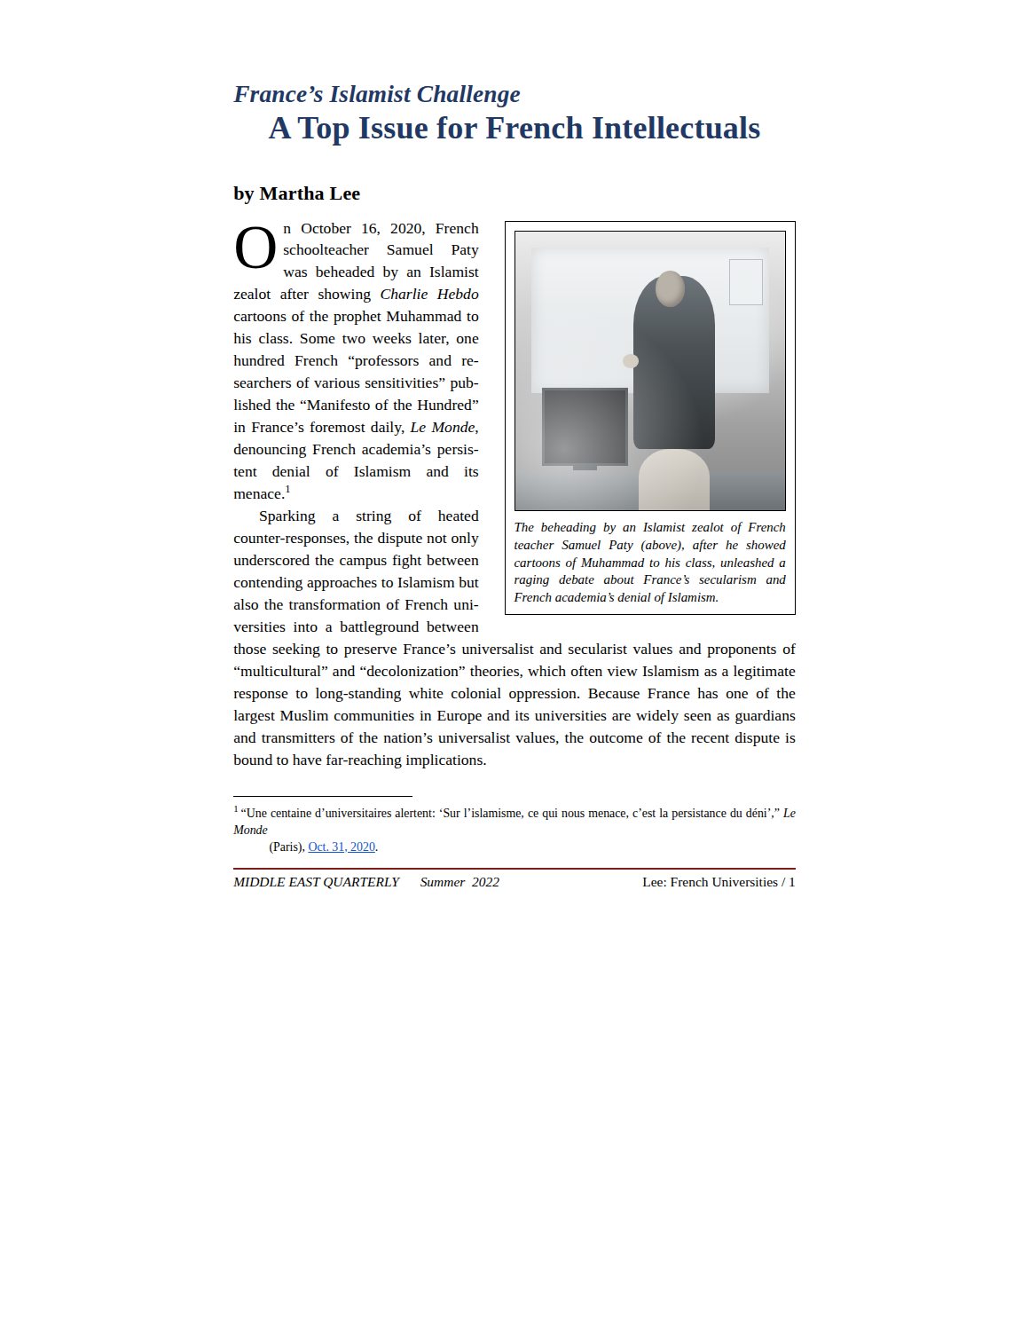France’s Islamist Challenge
A Top Issue for French Intellectuals
by Martha Lee
The beheading by an Islamist zealot of French teacher Samuel Paty (above), after he showed cartoons of Muhammad to his class, unleashed a raging debate about France’s secularism and French academia’s denial of Islamism.
On October 16, 2020, French schoolteacher Samuel Paty was beheaded by an Islamist zealot after showing Charlie Hebdo cartoons of the prophet Muhammad to his class. Some two weeks later, one hundred French “professors and researchers of various sensitivities” published the “Manifesto of the Hundred” in France’s foremost daily, Le Monde, denouncing French academia’s persistent denial of Islamism and its menace.1
Sparking a string of heated counter-responses, the dispute not only underscored the campus fight between contending approaches to Islamism but also the transformation of French universities into a battleground between those seeking to preserve France’s universalist and secularist values and proponents of “multicultural” and “decolonization” theories, which often view Islamism as a legitimate response to long-standing white colonial oppression. Because France has one of the largest Muslim communities in Europe and its universities are widely seen as guardians and transmitters of the nation’s universalist values, the outcome of the recent dispute is bound to have far-reaching implications.
1“Une centaine d’universitaires alertent: ‘Sur l’islamisme, ce qui nous menace, c’est la persistance du déni’,” Le Monde (Paris), Oct. 31, 2020.
MIDDLE EAST QUARTERLY Summer 2022
Lee: French Universities / 1